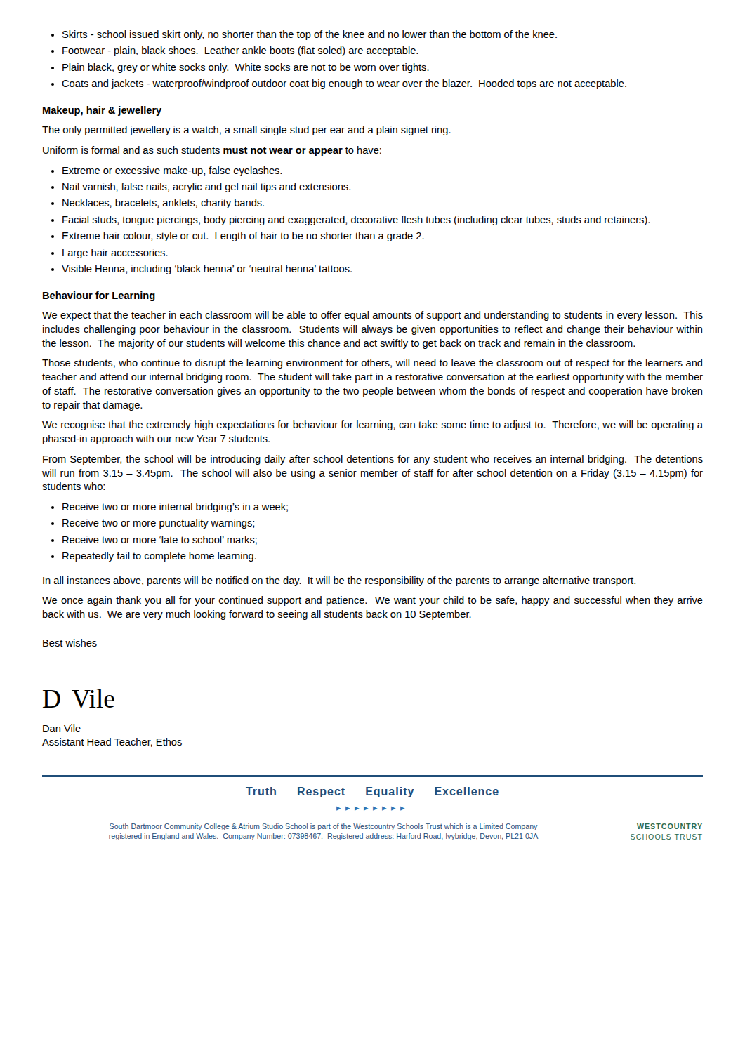Skirts - school issued skirt only, no shorter than the top of the knee and no lower than the bottom of the knee.
Footwear - plain, black shoes. Leather ankle boots (flat soled) are acceptable.
Plain black, grey or white socks only. White socks are not to be worn over tights.
Coats and jackets - waterproof/windproof outdoor coat big enough to wear over the blazer. Hooded tops are not acceptable.
Makeup, hair & jewellery
The only permitted jewellery is a watch, a small single stud per ear and a plain signet ring.
Uniform is formal and as such students must not wear or appear to have:
Extreme or excessive make-up, false eyelashes.
Nail varnish, false nails, acrylic and gel nail tips and extensions.
Necklaces, bracelets, anklets, charity bands.
Facial studs, tongue piercings, body piercing and exaggerated, decorative flesh tubes (including clear tubes, studs and retainers).
Extreme hair colour, style or cut. Length of hair to be no shorter than a grade 2.
Large hair accessories.
Visible Henna, including ‘black henna’ or ‘neutral henna’ tattoos.
Behaviour for Learning
We expect that the teacher in each classroom will be able to offer equal amounts of support and understanding to students in every lesson. This includes challenging poor behaviour in the classroom. Students will always be given opportunities to reflect and change their behaviour within the lesson. The majority of our students will welcome this chance and act swiftly to get back on track and remain in the classroom.
Those students, who continue to disrupt the learning environment for others, will need to leave the classroom out of respect for the learners and teacher and attend our internal bridging room. The student will take part in a restorative conversation at the earliest opportunity with the member of staff. The restorative conversation gives an opportunity to the two people between whom the bonds of respect and cooperation have broken to repair that damage.
We recognise that the extremely high expectations for behaviour for learning, can take some time to adjust to. Therefore, we will be operating a phased-in approach with our new Year 7 students.
From September, the school will be introducing daily after school detentions for any student who receives an internal bridging. The detentions will run from 3.15 – 3.45pm. The school will also be using a senior member of staff for after school detention on a Friday (3.15 – 4.15pm) for students who:
Receive two or more internal bridging’s in a week;
Receive two or more punctuality warnings;
Receive two or more ‘late to school’ marks;
Repeatedly fail to complete home learning.
In all instances above, parents will be notified on the day. It will be the responsibility of the parents to arrange alternative transport.
We once again thank you all for your continued support and patience. We want your child to be safe, happy and successful when they arrive back with us. We are very much looking forward to seeing all students back on 10 September.
Best wishes
D  Vile
Dan Vile
Assistant Head Teacher, Ethos
Truth Respect Equality Excellence
▸▸▸▸▸▸▸▸
South Dartmoor Community College & Atrium Studio School is part of the Westcountry Schools Trust which is a Limited Company
registered in England and Wales. Company Number: 07398467. Registered address: Harford Road, Ivybridge, Devon, PL21 0JA
WESTCOUNTRY
SCHOOLS TRUST